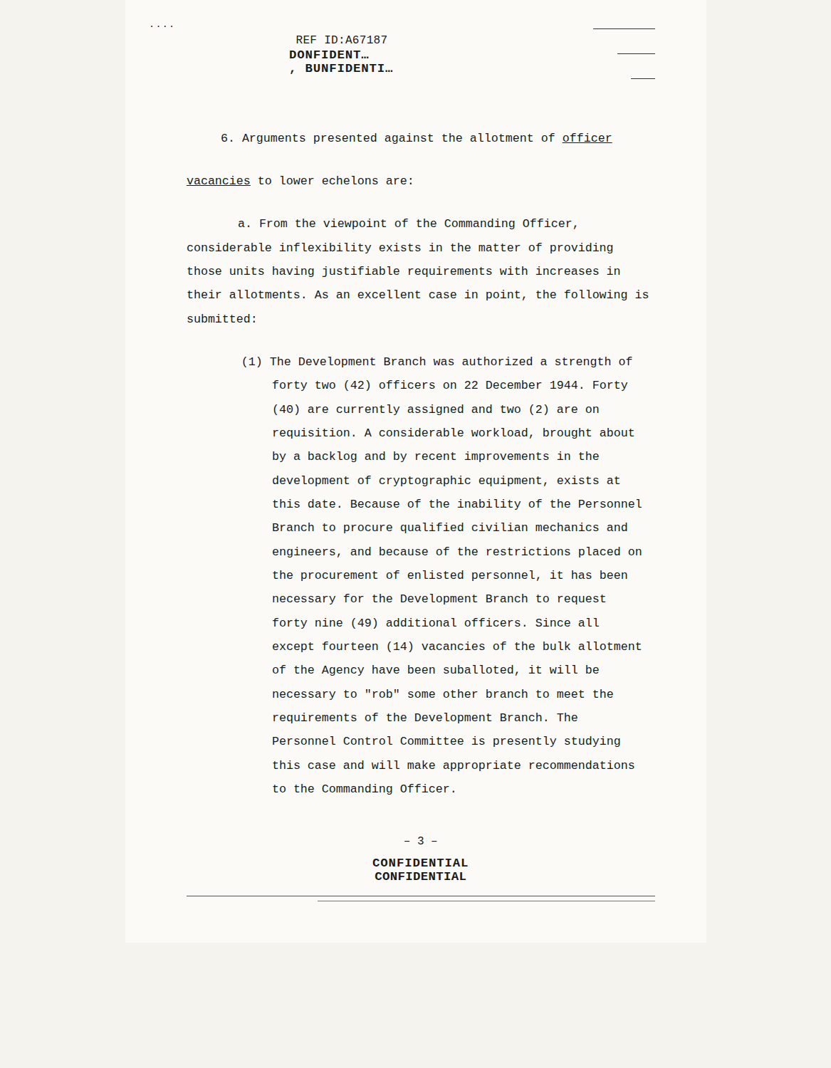....
REF ID:A67187
DONFIDENT…
, BUNFIDENTI…
6. Arguments presented against the allotment of officer
vacancies to lower echelons are:
a. From the viewpoint of the Commanding Officer, considerable inflexibility exists in the matter of providing those units having justifiable requirements with increases in their allotments. As an excellent case in point, the following is submitted:
(1) The Development Branch was authorized a strength of forty two (42) officers on 22 December 1944. Forty (40) are currently assigned and two (2) are on requisition. A considerable workload, brought about by a backlog and by recent improvements in the development of cryptographic equipment, exists at this date. Because of the inability of the Personnel Branch to procure qualified civilian mechanics and engineers, and because of the restrictions placed on the procurement of enlisted personnel, it has been necessary for the Development Branch to request forty nine (49) additional officers. Since all except fourteen (14) vacancies of the bulk allotment of the Agency have been suballoted, it will be necessary to "rob" some other branch to meet the requirements of the Development Branch. The Personnel Control Committee is presently studying this case and will make appropriate recommendations to the Commanding Officer.
– 3 –
CONFIDENTIAL
CONFIDENTIAL